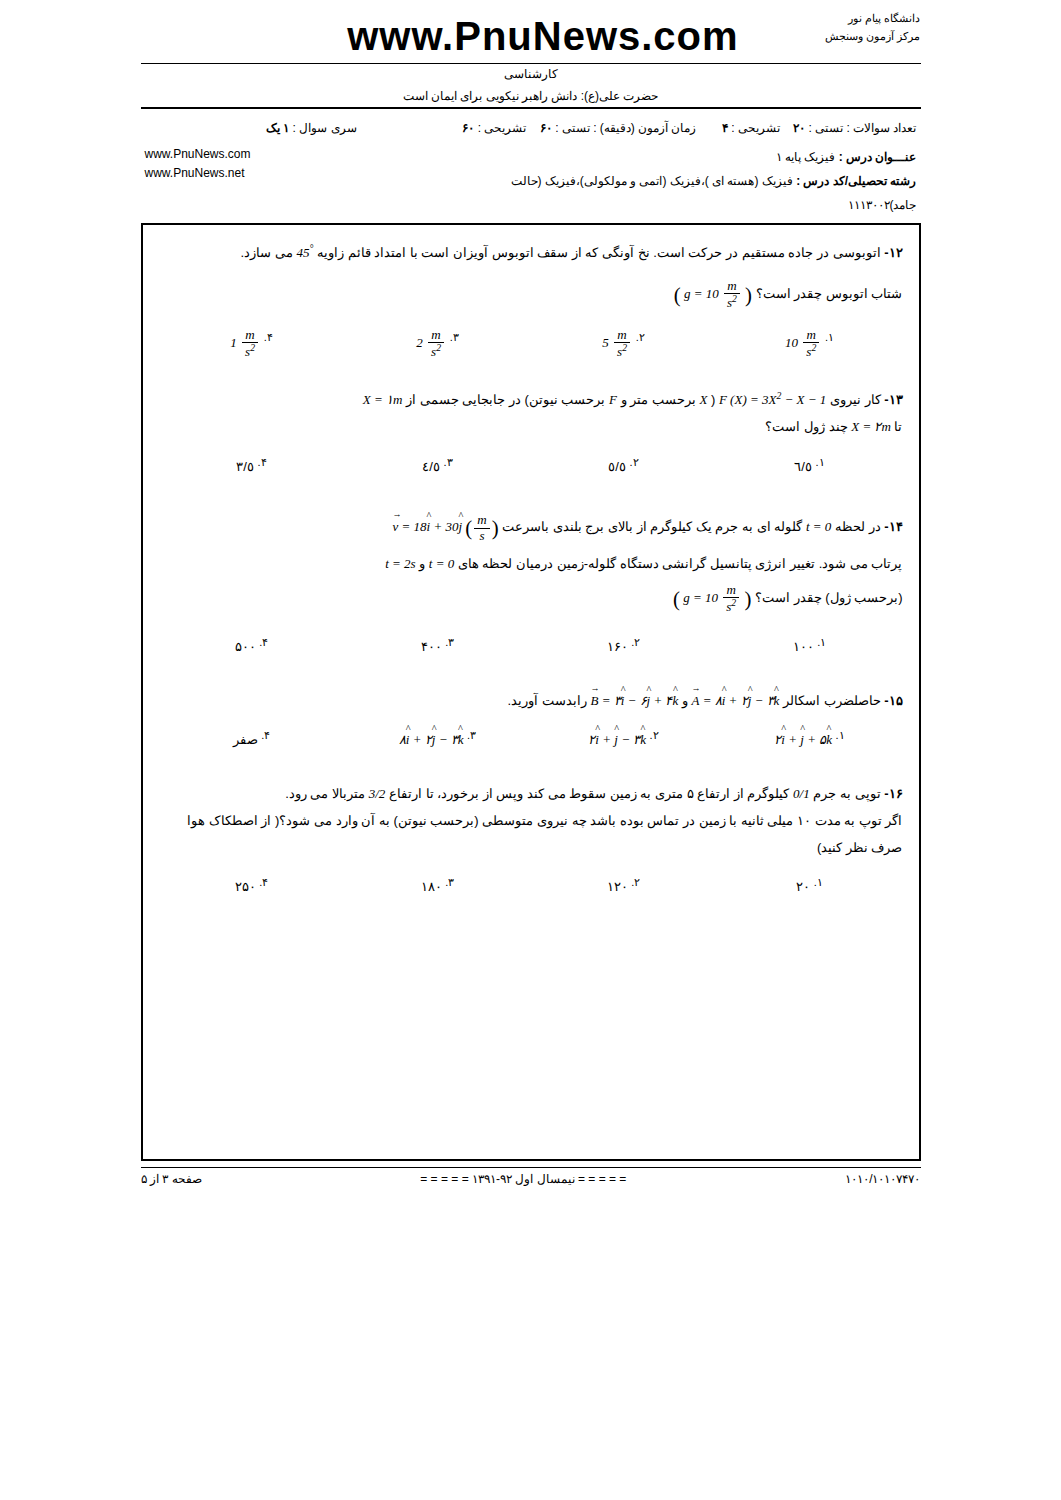دانشگاه پیام نور
مرکز آزمون وسنجش
www.PnuNews.com
کارشناسی
حضرت علی(ع): دانش راهبر نیکویی برای ایمان است
| تعداد سوالات : تستی : ۲۰ تشریحی : ۴ | زمان آزمون (دقیقه) : تستی : ۶۰ تشریحی : ۶۰ | سری سوال : ۱ یک |
| عنـــوان درس : فیزیک پایه ۱ رشته تحصیلی/کد درس : فیزیک (هسته ای )،فیزیک (اتمی و مولکولی)،فیزیک (حالت جامد)۱۱۱۳۰۰۲ | www.PnuNews.com www.PnuNews.net |
۱۲- اتوبوسی در جاده مستقیم در حرکت است. نخ آونگی که از سقف اتوبوس آویزان است با امتداد قائم زاویه 45° می سازد.
شتاب اتوبوس چقدر است؟ ( g = 10 ms2 )
۱. 10 ms2
۲. 5 ms2
۳. 2 ms2
۴. 1 ms2
۱۳- کار نیروی F (X) = 3X2 − X − 1 ( X برحسب متر و F برحسب نیوتن) در جابجایی جسمی از X = ۱m
تا X = ۲m چند ژول است؟
۱. ٦/٥
۲. ٥/٥
۳. ٤/٥
۴. ٣/٥
۱۴- در لحظه t = 0 گلوله ای به جرم یک کیلوگرم از بالای برج بلندی باسرعت v = 18i + 30j (ms)
پرتاب می شود. تغییر انرژی پتانسیل گرانشی دستگاه گلوله-زمین درمیان لحظه های t = 0 و t = 2s
(برحسب ژول) چقدر است؟ ( g = 10 ms2 )
۱. ۱۰۰
۲. ۱۶۰
۳. ۴۰۰
۴. ۵۰۰
۱۵- حاصلضرب اسکالر A = ۸i + ۲j − ۳k و B = ۳i − ۶j + ۴k رابدست آورید.
۱. ۲i + j + ۵k
۲. ۲i + j − ۳k
۳. ۸i + ۲j − ۳k
۴. صفر
۱۶- توپی به جرم 0/1 کیلوگرم از ارتفاع ۵ متری به زمین سقوط می کند وپس از برخورد، تا ارتفاع 3/2 متربالا می رود.
اگر توپ به مدت ۱۰ میلی ثانیه با زمین در تماس بوده باشد چه نیروی متوسطی (برحسب نیوتن) به آن وارد می شود؟( از اصطکاک هوا صرف نظر کنید)
۱. ۲۰
۲. ۱۲۰
۳. ۱۸۰
۴. ۲۵۰
۱۰۱۰/۱۰۱۰۷۴۷۰
= = = = = نیمسال اول ۹۲-۱۳۹۱ = = = = =
صفحه ۳ از ۵